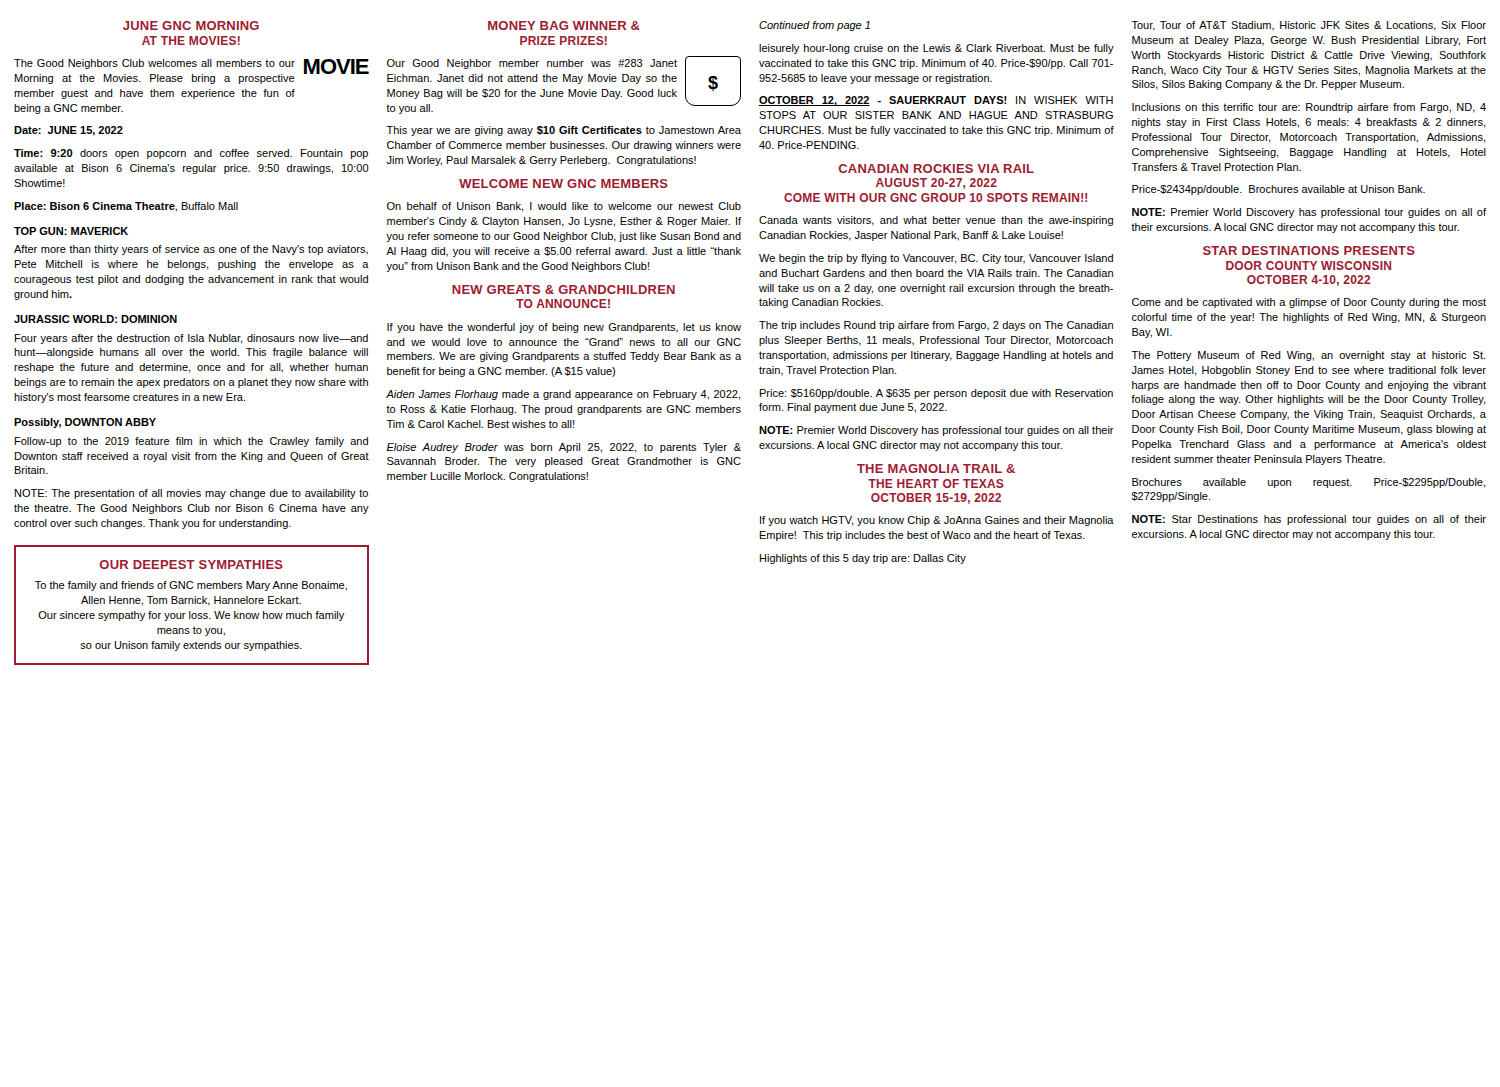June GNC Morningat the Movies!
MOVIE
The Good Neighbors Club welcomes all members to our Morning at the Movies. Please bring a prospective member guest and have them experience the fun of being a GNC member.
Date: JUNE 15, 2022
Time: 9:20 doors open popcorn and coffee served. Fountain pop available at Bison 6 Cinema's regular price. 9:50 drawings, 10:00 Showtime!
Place: Bison 6 Cinema Theatre, Buffalo Mall
TOP GUN: MAVERICK
After more than thirty years of service as one of the Navy's top aviators, Pete Mitchell is where he belongs, pushing the envelope as a courageous test pilot and dodging the advancement in rank that would ground him.
JURASSIC WORLD: DOMINION
Four years after the destruction of Isla Nublar, dinosaurs now live—and hunt—alongside humans all over the world. This fragile balance will reshape the future and determine, once and for all, whether human beings are to remain the apex predators on a planet they now share with history's most fearsome creatures in a new Era.
Possibly, DOWNTON ABBY
Follow-up to the 2019 feature film in which the Crawley family and Downton staff received a royal visit from the King and Queen of Great Britain.
NOTE: The presentation of all movies may change due to availability to the theatre. The Good Neighbors Club nor Bison 6 Cinema have any control over such changes. Thank you for understanding.
Our Deepest Sympathies
To the family and friends of GNC members Mary Anne Bonaime,
Allen Henne, Tom Barnick, Hannelore Eckart.
Our sincere sympathy for your loss. We know how much family means to you,
so our Unison family extends our sympathies.
Money Bag Winner &Prize Prizes!
Our Good Neighbor member number was #283 Janet Eichman. Janet did not attend the May Movie Day so the Money Bag will be $20 for the June Movie Day. Good luck to you all.
This year we are giving away $10 Gift Certificates to Jamestown Area Chamber of Commerce member businesses. Our drawing winners were Jim Worley, Paul Marsalek & Gerry Perleberg. Congratulations!
Welcome New GNC Members
On behalf of Unison Bank, I would like to welcome our newest Club member's Cindy & Clayton Hansen, Jo Lysne, Esther & Roger Maier. If you refer someone to our Good Neighbor Club, just like Susan Bond and Al Haag did, you will receive a $5.00 referral award. Just a little “thank you” from Unison Bank and the Good Neighbors Club!
New Greats & Grandchildrento Announce!
If you have the wonderful joy of being new Grandparents, let us know and we would love to announce the “Grand” news to all our GNC members. We are giving Grandparents a stuffed Teddy Bear Bank as a benefit for being a GNC member. (A $15 value)
Aiden James Florhaug made a grand appearance on February 4, 2022, to Ross & Katie Florhaug. The proud grandparents are GNC members Tim & Carol Kachel. Best wishes to all!
Eloise Audrey Broder was born April 25, 2022, to parents Tyler & Savannah Broder. The very pleased Great Grandmother is GNC member Lucille Morlock. Congratulations!
Continued from page 1
leisurely hour-long cruise on the Lewis & Clark Riverboat. Must be fully vaccinated to take this GNC trip. Minimum of 40. Price-$90/pp. Call 701-952-5685 to leave your message or registration.
OCTOBER 12, 2022 - SAUERKRAUT DAYS! IN WISHEK WITH STOPS AT OUR SISTER BANK AND HAGUE AND STRASBURG CHURCHES. Must be fully vaccinated to take this GNC trip. Minimum of 40. Price-PENDING.
Canadian Rockies via RailAugust 20-27, 2022 Come with our GNC group 10 spots remain!!
Canada wants visitors, and what better venue than the awe-inspiring Canadian Rockies, Jasper National Park, Banff & Lake Louise!
We begin the trip by flying to Vancouver, BC. City tour, Vancouver Island and Buchart Gardens and then board the VIA Rails train. The Canadian will take us on a 2 day, one overnight rail excursion through the breath-taking Canadian Rockies.
The trip includes Round trip airfare from Fargo, 2 days on The Canadian plus Sleeper Berths, 11 meals, Professional Tour Director, Motorcoach transportation, admissions per Itinerary, Baggage Handling at hotels and train, Travel Protection Plan.
Price: $5160pp/double. A $635 per person deposit due with Reservation form. Final payment due June 5, 2022.
NOTE: Premier World Discovery has professional tour guides on all their excursions. A local GNC director may not accompany this tour.
The Magnolia Trail &the Heart of Texas October 15-19, 2022
If you watch HGTV, you know Chip & JoAnna Gaines and their Magnolia Empire! This trip includes the best of Waco and the heart of Texas.
Highlights of this 5 day trip are: Dallas City
Tour, Tour of AT&T Stadium, Historic JFK Sites & Locations, Six Floor Museum at Dealey Plaza, George W. Bush Presidential Library, Fort Worth Stockyards Historic District & Cattle Drive Viewing, Southfork Ranch, Waco City Tour & HGTV Series Sites, Magnolia Markets at the Silos, Silos Baking Company & the Dr. Pepper Museum.
Inclusions on this terrific tour are: Roundtrip airfare from Fargo, ND, 4 nights stay in First Class Hotels, 6 meals: 4 breakfasts & 2 dinners, Professional Tour Director, Motorcoach Transportation, Admissions, Comprehensive Sightseeing, Baggage Handling at Hotels, Hotel Transfers & Travel Protection Plan.
Price-$2434pp/double. Brochures available at Unison Bank.
NOTE: Premier World Discovery has professional tour guides on all of their excursions. A local GNC director may not accompany this tour.
Star Destinations PresentsDoor County Wisconsin October 4-10, 2022
Come and be captivated with a glimpse of Door County during the most colorful time of the year! The highlights of Red Wing, MN, & Sturgeon Bay, WI.
The Pottery Museum of Red Wing, an overnight stay at historic St. James Hotel, Hobgoblin Stoney End to see where traditional folk lever harps are handmade then off to Door County and enjoying the vibrant foliage along the way. Other highlights will be the Door County Trolley, Door Artisan Cheese Company, the Viking Train, Seaquist Orchards, a Door County Fish Boil, Door County Maritime Museum, glass blowing at Popelka Trenchard Glass and a performance at America's oldest resident summer theater Peninsula Players Theatre.
Brochures available upon request. Price-$2295pp/Double, $2729pp/Single.
NOTE: Star Destinations has professional tour guides on all of their excursions. A local GNC director may not accompany this tour.